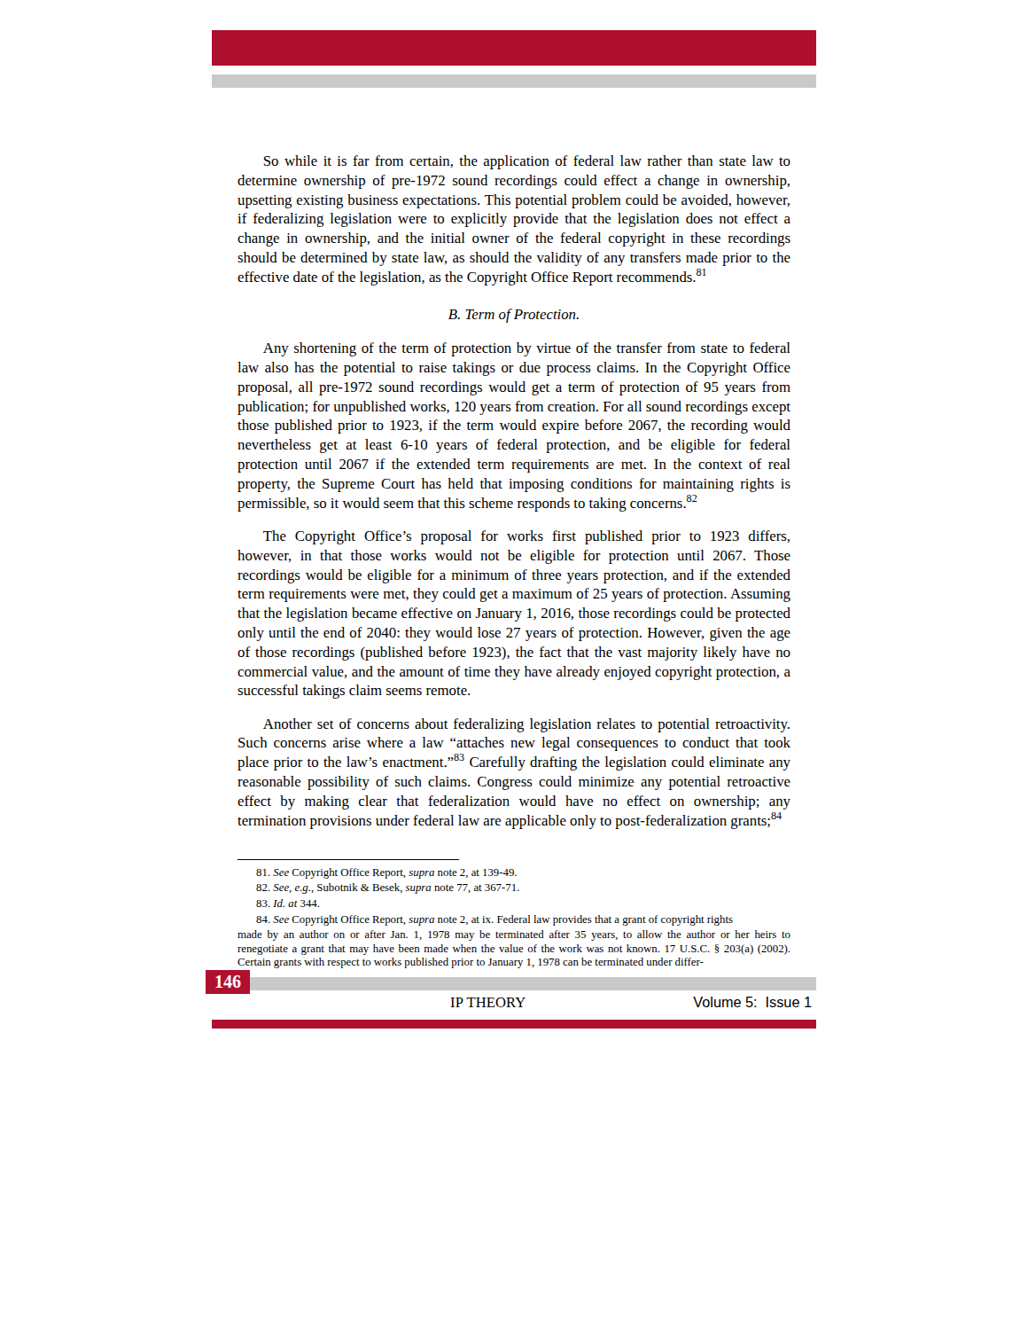So while it is far from certain, the application of federal law rather than state law to determine ownership of pre-1972 sound recordings could effect a change in ownership, upsetting existing business expectations. This potential problem could be avoided, however, if federalizing legislation were to explicitly provide that the legislation does not effect a change in ownership, and the initial owner of the federal copyright in these recordings should be determined by state law, as should the validity of any transfers made prior to the effective date of the legislation, as the Copyright Office Report recommends.81
B. Term of Protection.
Any shortening of the term of protection by virtue of the transfer from state to federal law also has the potential to raise takings or due process claims. In the Copyright Office proposal, all pre-1972 sound recordings would get a term of protection of 95 years from publication; for unpublished works, 120 years from creation. For all sound recordings except those published prior to 1923, if the term would expire before 2067, the recording would nevertheless get at least 6-10 years of federal protection, and be eligible for federal protection until 2067 if the extended term requirements are met. In the context of real property, the Supreme Court has held that imposing conditions for maintaining rights is permissible, so it would seem that this scheme responds to taking concerns.82
The Copyright Office’s proposal for works first published prior to 1923 differs, however, in that those works would not be eligible for protection until 2067. Those recordings would be eligible for a minimum of three years protection, and if the extended term requirements were met, they could get a maximum of 25 years of protection. Assuming that the legislation became effective on January 1, 2016, those recordings could be protected only until the end of 2040: they would lose 27 years of protection. However, given the age of those recordings (published before 1923), the fact that the vast majority likely have no commercial value, and the amount of time they have already enjoyed copyright protection, a successful takings claim seems remote.
Another set of concerns about federalizing legislation relates to potential retroactivity. Such concerns arise where a law “attaches new legal consequences to conduct that took place prior to the law’s enactment.”83 Carefully drafting the legislation could eliminate any reasonable possibility of such claims. Congress could minimize any potential retroactive effect by making clear that federalization would have no effect on ownership; any termination provisions under federal law are applicable only to post-federalization grants;84
81. See Copyright Office Report, supra note 2, at 139-49.
82. See, e.g., Subotnik & Besek, supra note 77, at 367-71.
83. Id. at 344.
84. See Copyright Office Report, supra note 2, at ix. Federal law provides that a grant of copyright rights
made by an author on or after Jan. 1, 1978 may be terminated after 35 years, to allow the author or her heirs to renegotiate a grant that may have been made when the value of the work was not known. 17 U.S.C. § 203(a) (2002). Certain grants with respect to works published prior to January 1, 1978 can be terminated under differ-
146
IP THEORY
Volume 5: Issue 1